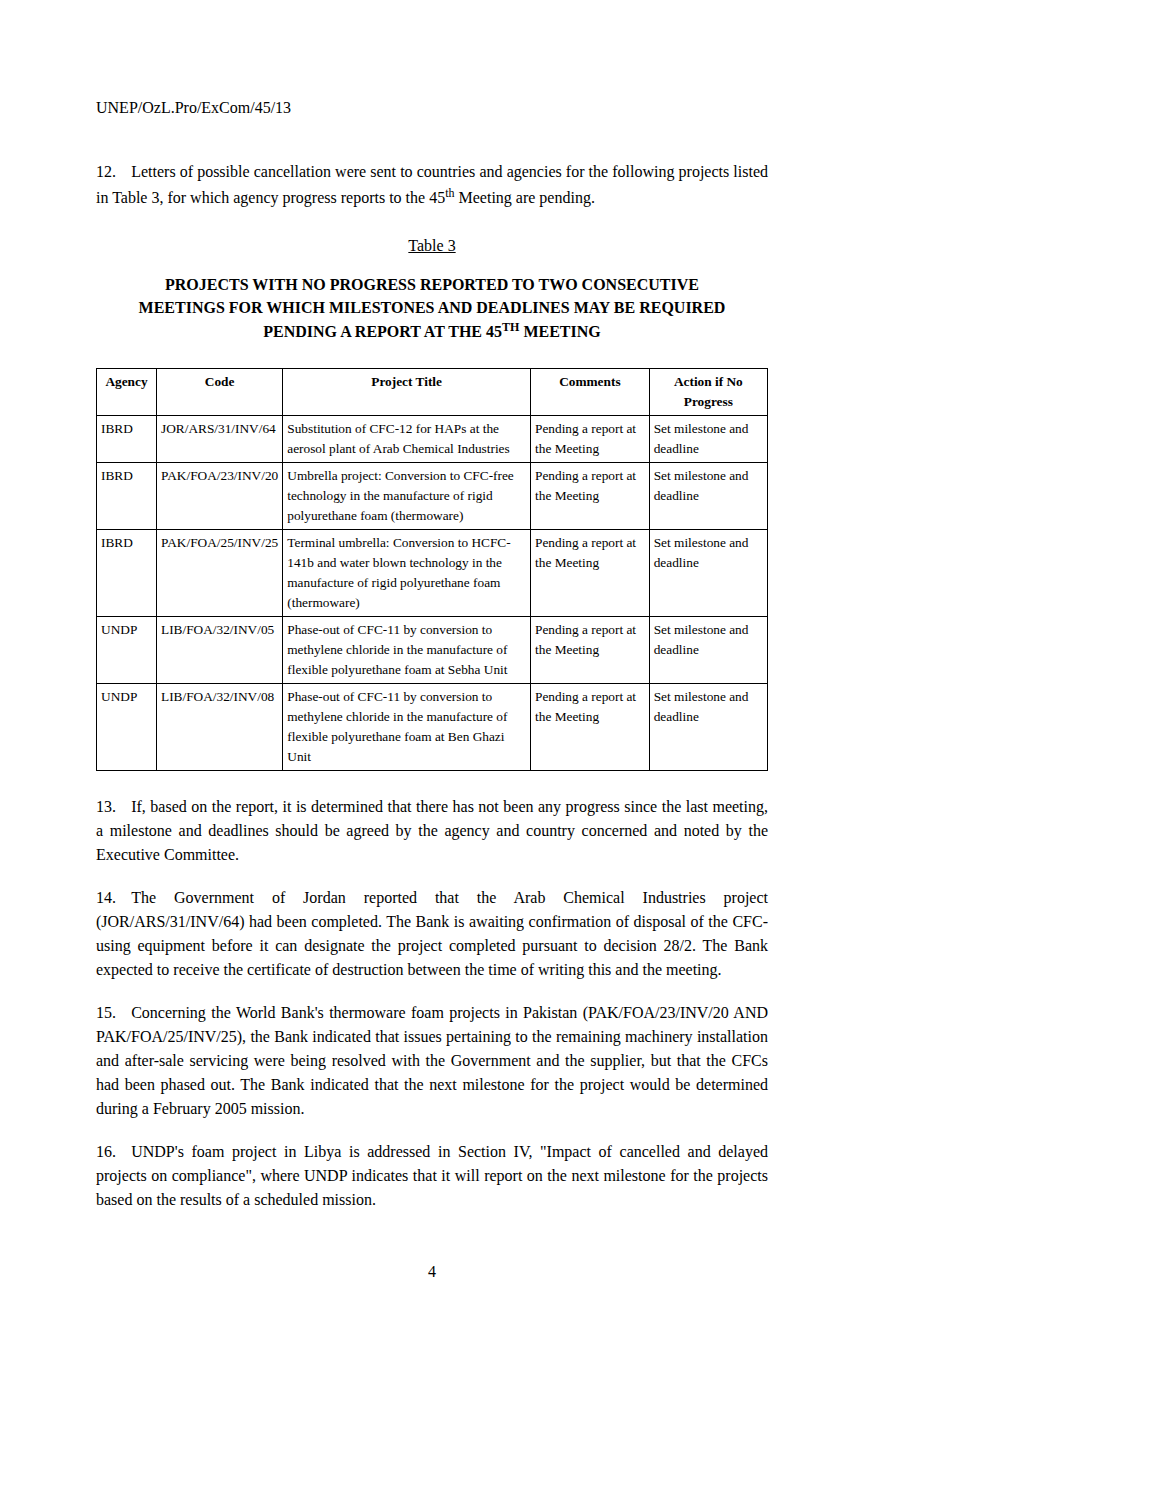UNEP/OzL.Pro/ExCom/45/13
12. Letters of possible cancellation were sent to countries and agencies for the following projects listed in Table 3, for which agency progress reports to the 45th Meeting are pending.
Table 3
Projects with no progress reported to two consecutive
meetings for which milestones and deadlines may be required
pending a report at the 45TH Meeting
| Agency | Code | Project Title | Comments | Action if No Progress |
| --- | --- | --- | --- | --- |
| IBRD | JOR/ARS/31/INV/64 | Substitution of CFC-12 for HAPs at the aerosol plant of Arab Chemical Industries | Pending a report at the Meeting | Set milestone and deadline |
| IBRD | PAK/FOA/23/INV/20 | Umbrella project: Conversion to CFC-free technology in the manufacture of rigid polyurethane foam (thermoware) | Pending a report at the Meeting | Set milestone and deadline |
| IBRD | PAK/FOA/25/INV/25 | Terminal umbrella: Conversion to HCFC-141b and water blown technology in the manufacture of rigid polyurethane foam (thermoware) | Pending a report at the Meeting | Set milestone and deadline |
| UNDP | LIB/FOA/32/INV/05 | Phase-out of CFC-11 by conversion to methylene chloride in the manufacture of flexible polyurethane foam at Sebha Unit | Pending a report at the Meeting | Set milestone and deadline |
| UNDP | LIB/FOA/32/INV/08 | Phase-out of CFC-11 by conversion to methylene chloride in the manufacture of flexible polyurethane foam at Ben Ghazi Unit | Pending a report at the Meeting | Set milestone and deadline |
13. If, based on the report, it is determined that there has not been any progress since the last meeting, a milestone and deadlines should be agreed by the agency and country concerned and noted by the Executive Committee.
14. The Government of Jordan reported that the Arab Chemical Industries project (JOR/ARS/31/INV/64) had been completed. The Bank is awaiting confirmation of disposal of the CFC-using equipment before it can designate the project completed pursuant to decision 28/2. The Bank expected to receive the certificate of destruction between the time of writing this and the meeting.
15. Concerning the World Bank's thermoware foam projects in Pakistan (PAK/FOA/23/INV/20 AND PAK/FOA/25/INV/25), the Bank indicated that issues pertaining to the remaining machinery installation and after-sale servicing were being resolved with the Government and the supplier, but that the CFCs had been phased out. The Bank indicated that the next milestone for the project would be determined during a February 2005 mission.
16. UNDP's foam project in Libya is addressed in Section IV, "Impact of cancelled and delayed projects on compliance", where UNDP indicates that it will report on the next milestone for the projects based on the results of a scheduled mission.
4